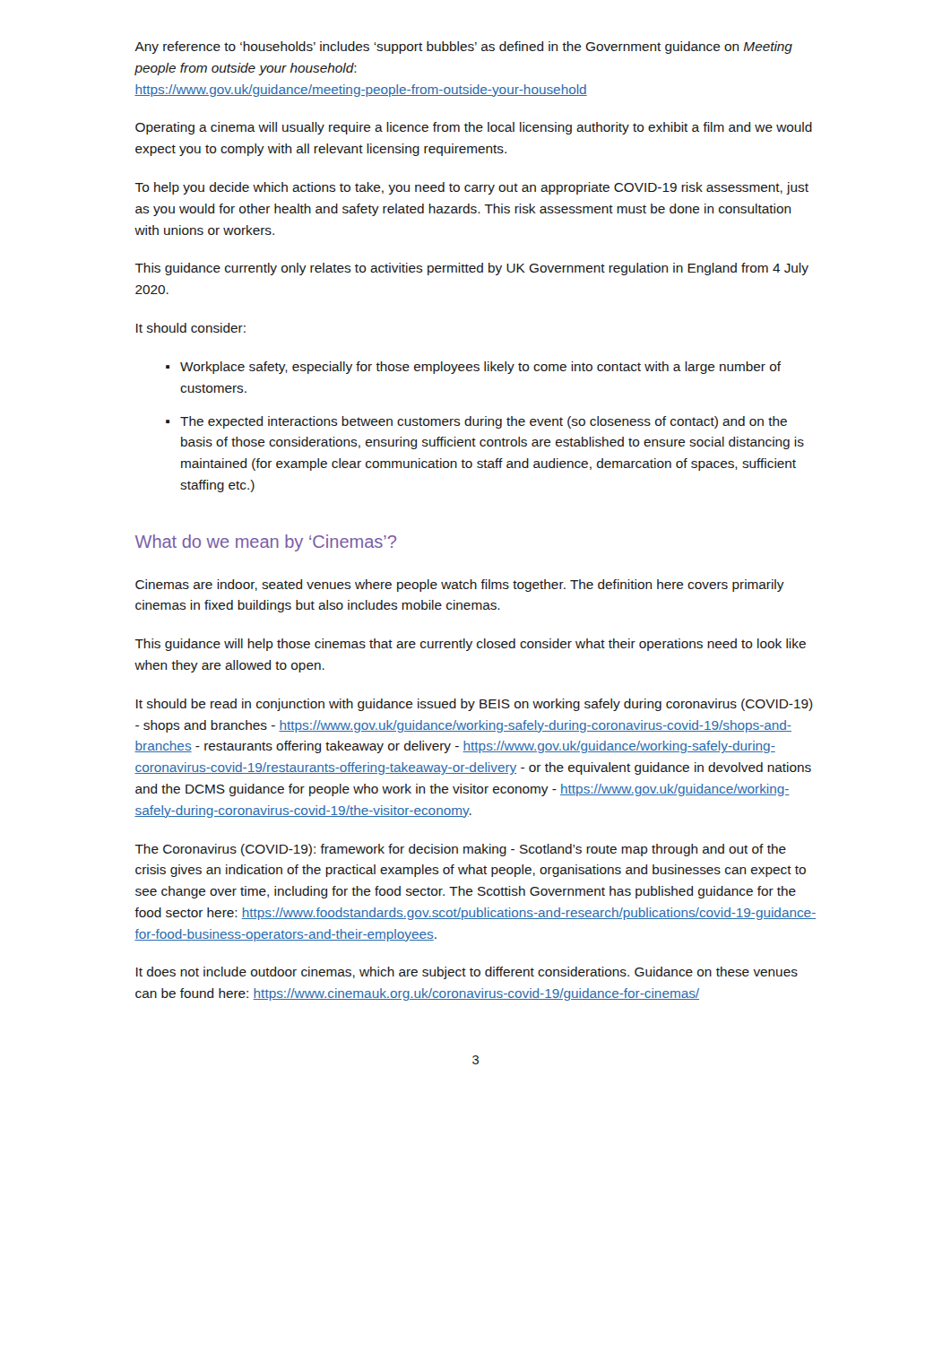Any reference to ‘households’ includes ‘support bubbles’ as defined in the Government guidance on Meeting people from outside your household:
https://www.gov.uk/guidance/meeting-people-from-outside-your-household
Operating a cinema will usually require a licence from the local licensing authority to exhibit a film and we would expect you to comply with all relevant licensing requirements.
To help you decide which actions to take, you need to carry out an appropriate COVID-19 risk assessment, just as you would for other health and safety related hazards. This risk assessment must be done in consultation with unions or workers.
This guidance currently only relates to activities permitted by UK Government regulation in England from 4 July 2020.
It should consider:
Workplace safety, especially for those employees likely to come into contact with a large number of customers.
The expected interactions between customers during the event (so closeness of contact) and on the basis of those considerations, ensuring sufficient controls are established to ensure social distancing is maintained (for example clear communication to staff and audience, demarcation of spaces, sufficient staffing etc.)
What do we mean by ‘Cinemas’?
Cinemas are indoor, seated venues where people watch films together. The definition here covers primarily cinemas in fixed buildings but also includes mobile cinemas.
This guidance will help those cinemas that are currently closed consider what their operations need to look like when they are allowed to open.
It should be read in conjunction with guidance issued by BEIS on working safely during coronavirus (COVID-19) - shops and branches - https://www.gov.uk/guidance/working-safely-during-coronavirus-covid-19/shops-and-branches - restaurants offering takeaway or delivery - https://www.gov.uk/guidance/working-safely-during-coronavirus-covid-19/restaurants-offering-takeaway-or-delivery - or the equivalent guidance in devolved nations and the DCMS guidance for people who work in the visitor economy - https://www.gov.uk/guidance/working-safely-during-coronavirus-covid-19/the-visitor-economy.
The Coronavirus (COVID-19): framework for decision making - Scotland’s route map through and out of the crisis gives an indication of the practical examples of what people, organisations and businesses can expect to see change over time, including for the food sector. The Scottish Government has published guidance for the food sector here: https://www.foodstandards.gov.scot/publications-and-research/publications/covid-19-guidance-for-food-business-operators-and-their-employees.
It does not include outdoor cinemas, which are subject to different considerations. Guidance on these venues can be found here: https://www.cinemauk.org.uk/coronavirus-covid-19/guidance-for-cinemas/
3